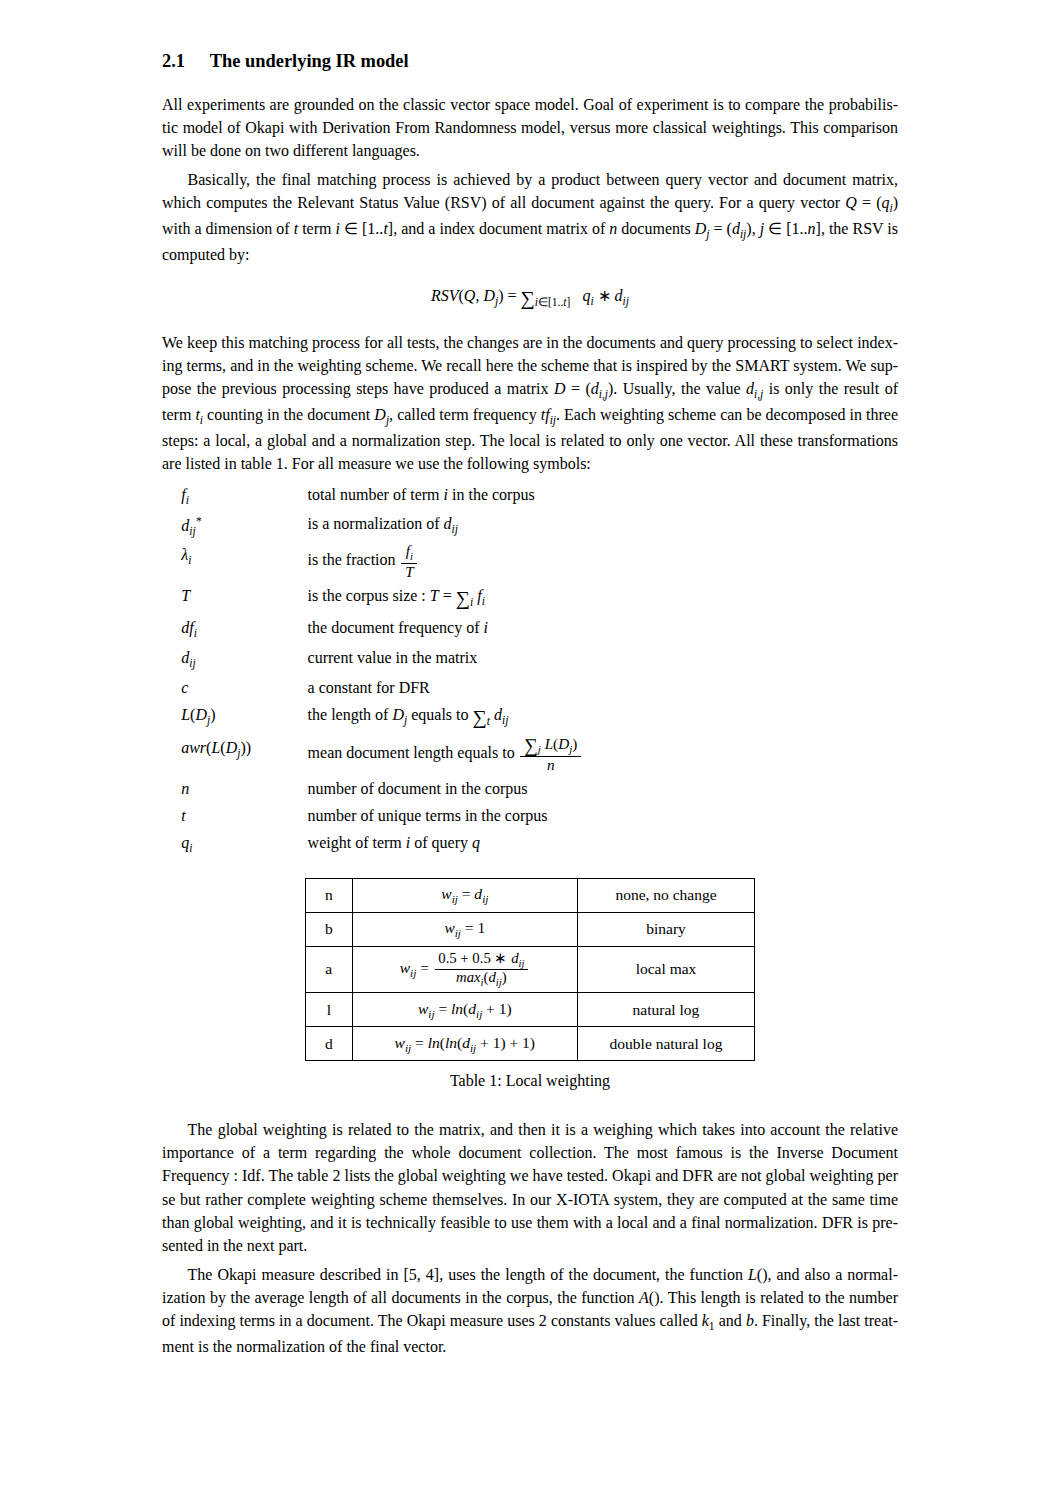2.1 The underlying IR model
All experiments are grounded on the classic vector space model. Goal of experiment is to compare the probabilistic model of Okapi with Derivation From Randomness model, versus more classical weightings. This comparison will be done on two different languages.
Basically, the final matching process is achieved by a product between query vector and document matrix, which computes the Relevant Status Value (RSV) of all document against the query. For a query vector Q = (qi) with a dimension of t term i ∈ [1..t], and a index document matrix of n documents Dj = (dij), j ∈ [1..n], the RSV is computed by:
RSV(Q, Dj) = ∑i∈[1..t] qi ∗ dij
We keep this matching process for all tests, the changes are in the documents and query processing to select indexing terms, and in the weighting scheme. We recall here the scheme that is inspired by the SMART system. We suppose the previous processing steps have produced a matrix D = (di,j). Usually, the value di,j is only the result of term ti counting in the document Dj, called term frequency tfij. Each weighting scheme can be decomposed in three steps: a local, a global and a normalization step. The local is related to only one vector. All these transformations are listed in table 1. For all measure we use the following symbols:
| f i | total number of term i in the corpus |
| d ij * | is a normalization of d ij |
| λ i | is the fraction f i T |
| T | is the corpus size : T = ∑ i f i |
| df i | the document frequency of i |
| d ij | current value in the matrix |
| c | a constant for DFR |
| L ( D j ) | the length of D j equals to ∑ t d ij |
| awr ( L ( D j )) | mean document length equals to ∑ j L ( D j ) n |
| n | number of document in the corpus |
| t | number of unique terms in the corpus |
| q i | weight of term i of query q |
| n | w ij = d ij | none, no change |
| b | w ij = 1 | binary |
| a | w ij = 0.5 + 0.5 ∗ d ij max i ( d ij ) | local max |
| l | w ij = ln ( d ij + 1) | natural log |
| d | w ij = ln ( ln ( d ij + 1) + 1) | double natural log |
Table 1: Local weighting
The global weighting is related to the matrix, and then it is a weighing which takes into account the relative importance of a term regarding the whole document collection. The most famous is the Inverse Document Frequency : Idf. The table 2 lists the global weighting we have tested. Okapi and DFR are not global weighting per se but rather complete weighting scheme themselves. In our X-IOTA system, they are computed at the same time than global weighting, and it is technically feasible to use them with a local and a final normalization. DFR is presented in the next part.
The Okapi measure described in [5, 4], uses the length of the document, the function L(), and also a normalization by the average length of all documents in the corpus, the function A(). This length is related to the number of indexing terms in a document. The Okapi measure uses 2 constants values called k1 and b. Finally, the last treatment is the normalization of the final vector.